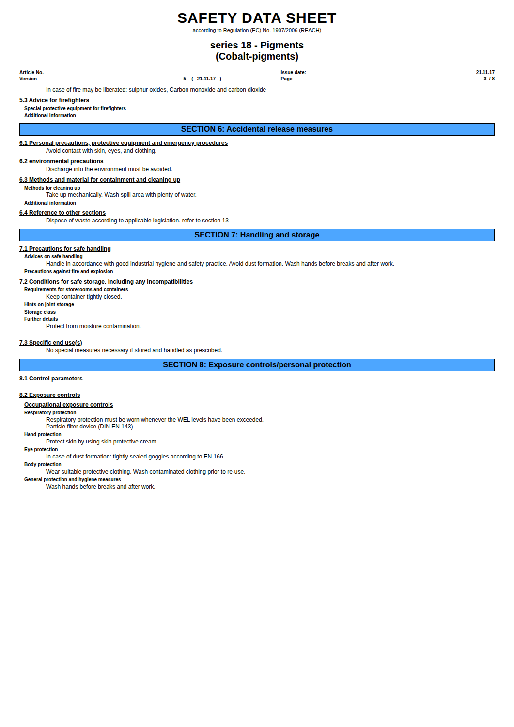SAFETY DATA SHEET
according to Regulation (EC) No. 1907/2006 (REACH)
series 18 - Pigments
(Cobalt-pigments)
| Article No. | | Issue date: | 21.11.17 |
| Version | 5 ( 21.11.17 ) | Page | 3 / 8 |
In case of fire may be liberated: sulphur oxides, Carbon monoxide and carbon dioxide
5.3 Advice for firefighters
Special protective equipment for firefighters
Additional information
SECTION 6: Accidental release measures
6.1 Personal precautions, protective equipment and emergency procedures
Avoid contact with skin, eyes, and clothing.
6.2 environmental precautions
Discharge into the environment must be avoided.
6.3 Methods and material for containment and cleaning up
Methods for cleaning up
Take up mechanically. Wash spill area with plenty of water.
Additional information
6.4 Reference to other sections
Dispose of waste according to applicable legislation. refer to section 13
SECTION 7: Handling and storage
7.1 Precautions for safe handling
Advices on safe handling
Handle in accordance with good industrial hygiene and safety practice. Avoid dust formation. Wash hands before breaks and after work.
Precautions against fire and explosion
7.2 Conditions for safe storage, including any incompatibilities
Requirements for storerooms and containers
Keep container tightly closed.
Hints on joint storage
Storage class
Further details
Protect from moisture contamination.
7.3 Specific end use(s)
No special measures necessary if stored and handled as prescribed.
SECTION 8: Exposure controls/personal protection
8.1 Control parameters
8.2 Exposure controls
Occupational exposure controls
Respiratory protection
Respiratory protection must be worn whenever the WEL levels have been exceeded.
Particle filter device (DIN EN 143)
Hand protection
Protect skin by using skin protective cream.
Eye protection
In case of dust formation: tightly sealed goggles according to EN 166
Body protection
Wear suitable protective clothing. Wash contaminated clothing prior to re-use.
General protection and hygiene measures
Wash hands before breaks and after work.